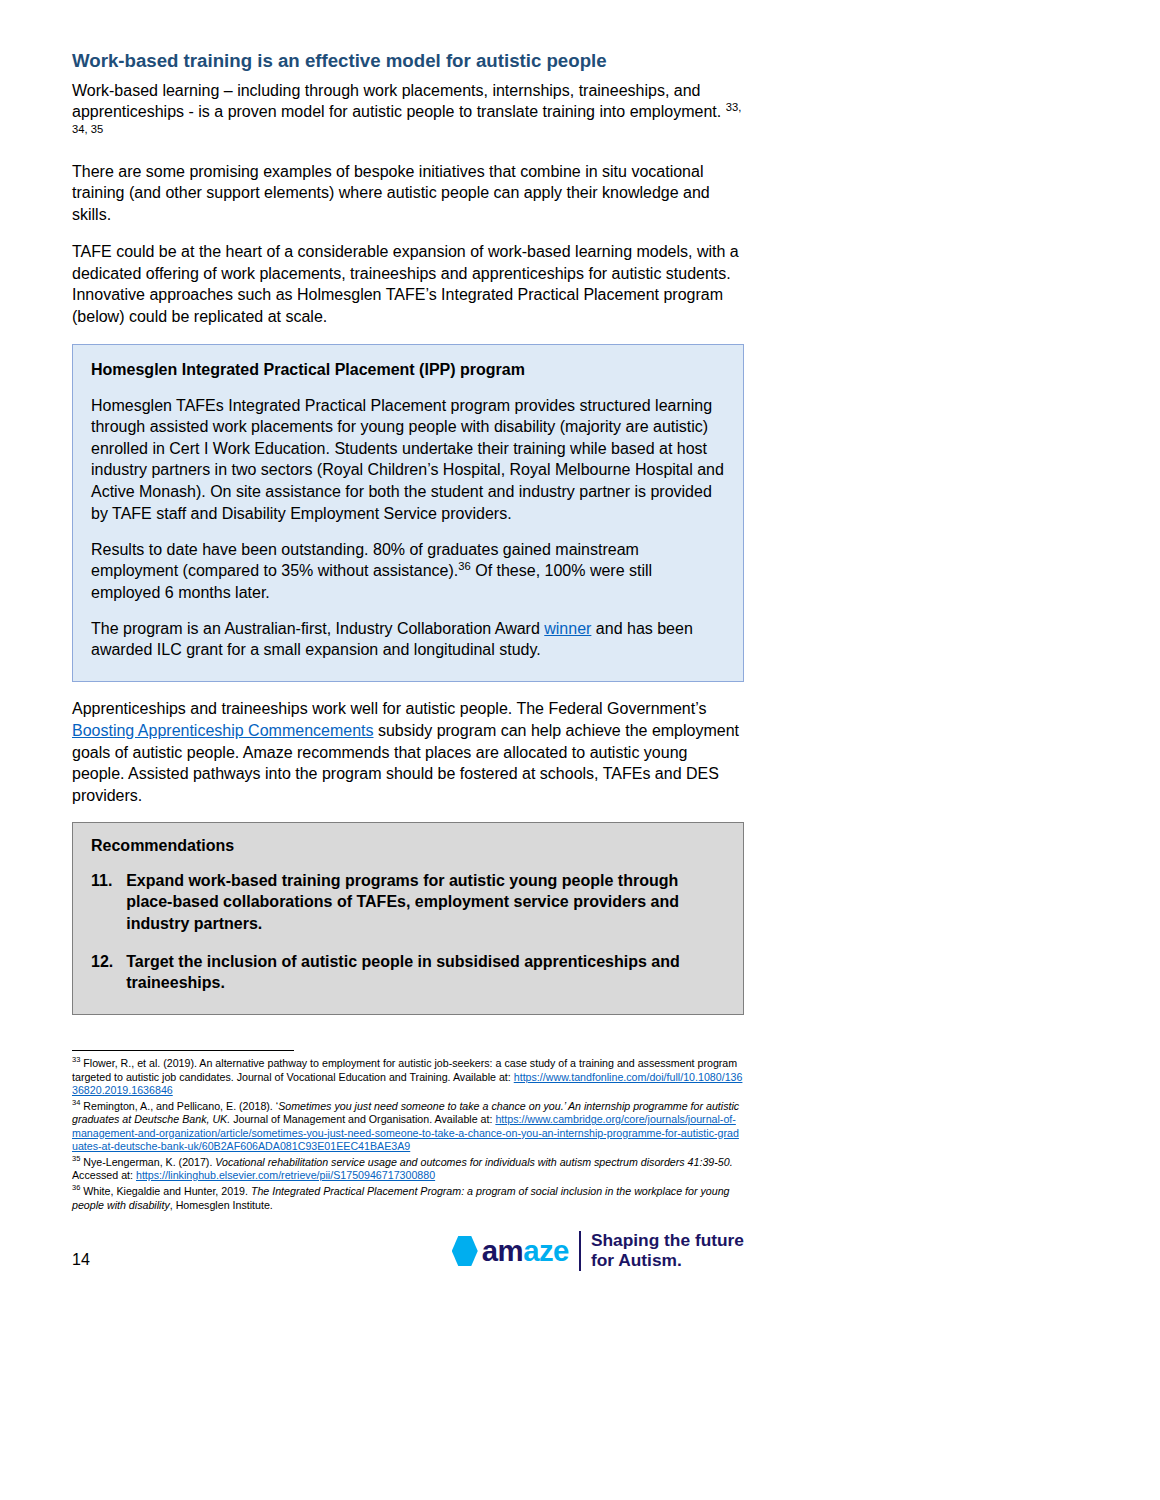Work-based training is an effective model for autistic people
Work-based learning – including through work placements, internships, traineeships, and apprenticeships - is a proven model for autistic people to translate training into employment. 33, 34, 35
There are some promising examples of bespoke initiatives that combine in situ vocational training (and other support elements) where autistic people can apply their knowledge and skills.
TAFE could be at the heart of a considerable expansion of work-based learning models, with a dedicated offering of work placements, traineeships and apprenticeships for autistic students. Innovative approaches such as Holmesglen TAFE’s Integrated Practical Placement program (below) could be replicated at scale.
Homesglen Integrated Practical Placement (IPP) program
Homesglen TAFEs Integrated Practical Placement program provides structured learning through assisted work placements for young people with disability (majority are autistic) enrolled in Cert I Work Education. Students undertake their training while based at host industry partners in two sectors (Royal Children’s Hospital, Royal Melbourne Hospital and Active Monash). On site assistance for both the student and industry partner is provided by TAFE staff and Disability Employment Service providers.
Results to date have been outstanding. 80% of graduates gained mainstream employment (compared to 35% without assistance).36 Of these, 100% were still employed 6 months later.
The program is an Australian-first, Industry Collaboration Award winner and has been awarded ILC grant for a small expansion and longitudinal study.
Apprenticeships and traineeships work well for autistic people. The Federal Government’s Boosting Apprenticeship Commencements subsidy program can help achieve the employment goals of autistic people. Amaze recommends that places are allocated to autistic young people. Assisted pathways into the program should be fostered at schools, TAFEs and DES providers.
Recommendations
Expand work-based training programs for autistic young people through place-based collaborations of TAFEs, employment service providers and industry partners.
Target the inclusion of autistic people in subsidised apprenticeships and traineeships.
33 Flower, R., et al. (2019). An alternative pathway to employment for autistic job-seekers: a case study of a training and assessment program targeted to autistic job candidates. Journal of Vocational Education and Training. Available at: https://www.tandfonline.com/doi/full/10.1080/13636820.2019.1636846
34 Remington, A., and Pellicano, E. (2018). ‘Sometimes you just need someone to take a chance on you.’ An internship programme for autistic graduates at Deutsche Bank, UK. Journal of Management and Organisation. Available at: https://www.cambridge.org/core/journals/journal-of-management-and-organization/article/sometimes-you-just-need-someone-to-take-a-chance-on-you-an-internship-programme-for-autistic-graduates-at-deutsche-bank-uk/60B2AF606ADA081C93E01EEC41BAE3A9
35 Nye-Lengerman, K. (2017). Vocational rehabilitation service usage and outcomes for individuals with autism spectrum disorders 41:39-50. Accessed at: https://linkinghub.elsevier.com/retrieve/pii/S1750946717300880
36 White, Kiegaldie and Hunter, 2019. The Integrated Practical Placement Program: a program of social inclusion in the workplace for young people with disability, Homesglen Institute.
14
amaze
Shaping the future
for Autism.